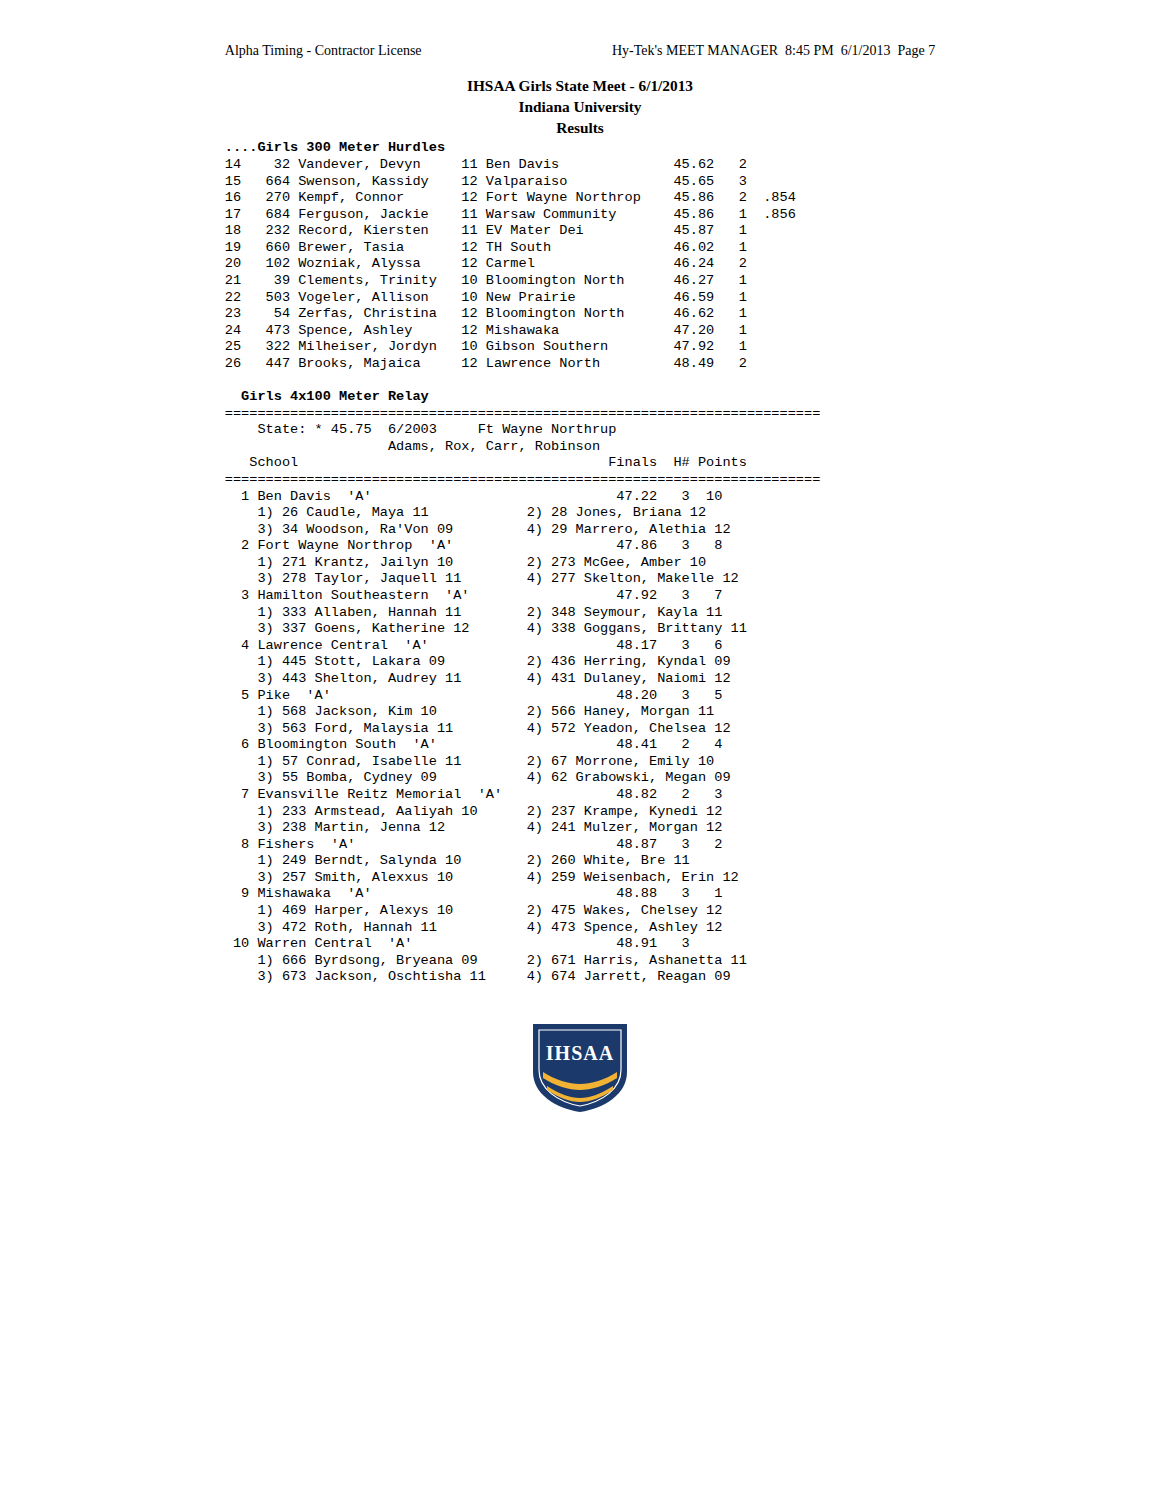Alpha Timing - Contractor License
Hy-Tek's MEET MANAGER 8:45 PM 6/1/2013 Page 7
IHSAA Girls State Meet - 6/1/2013
Indiana University
Results
....Girls 300 Meter Hurdles
14    32 Vandever, Devyn     11 Ben Davis              45.62   2
15   664 Swenson, Kassidy    12 Valparaiso             45.65   3
16   270 Kempf, Connor       12 Fort Wayne Northrop    45.86   2  .854
17   684 Ferguson, Jackie    11 Warsaw Community       45.86   1  .856
18   232 Record, Kiersten    11 EV Mater Dei           45.87   1
19   660 Brewer, Tasia       12 TH South               46.02   1
20   102 Wozniak, Alyssa     12 Carmel                 46.24   2
21    39 Clements, Trinity   10 Bloomington North      46.27   1
22   503 Vogeler, Allison    10 New Prairie            46.59   1
23    54 Zerfas, Christina   12 Bloomington North      46.62   1
24   473 Spence, Ashley      12 Mishawaka              47.20   1
25   322 Milheiser, Jordyn   10 Gibson Southern        47.92   1
26   447 Brooks, Majaica     12 Lawrence North         48.49   2

  Girls 4x100 Meter Relay
=========================================================================
    State: * 45.75  6/2003     Ft Wayne Northrup
                    Adams, Rox, Carr, Robinson
   School                                      Finals  H# Points
=========================================================================
  1 Ben Davis  'A'                              47.22   3  10
    1) 26 Caudle, Maya 11            2) 28 Jones, Briana 12
    3) 34 Woodson, Ra'Von 09         4) 29 Marrero, Alethia 12
  2 Fort Wayne Northrop  'A'                    47.86   3   8
    1) 271 Krantz, Jailyn 10         2) 273 McGee, Amber 10
    3) 278 Taylor, Jaquell 11        4) 277 Skelton, Makelle 12
  3 Hamilton Southeastern  'A'                  47.92   3   7
    1) 333 Allaben, Hannah 11        2) 348 Seymour, Kayla 11
    3) 337 Goens, Katherine 12       4) 338 Goggans, Brittany 11
  4 Lawrence Central  'A'                       48.17   3   6
    1) 445 Stott, Lakara 09          2) 436 Herring, Kyndal 09
    3) 443 Shelton, Audrey 11        4) 431 Dulaney, Naiomi 12
  5 Pike  'A'                                   48.20   3   5
    1) 568 Jackson, Kim 10           2) 566 Haney, Morgan 11
    3) 563 Ford, Malaysia 11         4) 572 Yeadon, Chelsea 12
  6 Bloomington South  'A'                      48.41   2   4
    1) 57 Conrad, Isabelle 11        2) 67 Morrone, Emily 10
    3) 55 Bomba, Cydney 09           4) 62 Grabowski, Megan 09
  7 Evansville Reitz Memorial  'A'              48.82   2   3
    1) 233 Armstead, Aaliyah 10      2) 237 Krampe, Kynedi 12
    3) 238 Martin, Jenna 12          4) 241 Mulzer, Morgan 12
  8 Fishers  'A'                                48.87   3   2
    1) 249 Berndt, Salynda 10        2) 260 White, Bre 11
    3) 257 Smith, Alexxus 10         4) 259 Weisenbach, Erin 12
  9 Mishawaka  'A'                              48.88   3   1
    1) 469 Harper, Alexys 10         2) 475 Wakes, Chelsey 12
    3) 472 Roth, Hannah 11           4) 473 Spence, Ashley 12
 10 Warren Central  'A'                         48.91   3
    1) 666 Byrdsong, Bryeana 09      2) 671 Harris, Ashanetta 11
    3) 673 Jackson, Oschtisha 11     4) 674 Jarrett, Reagan 09
IHSAA